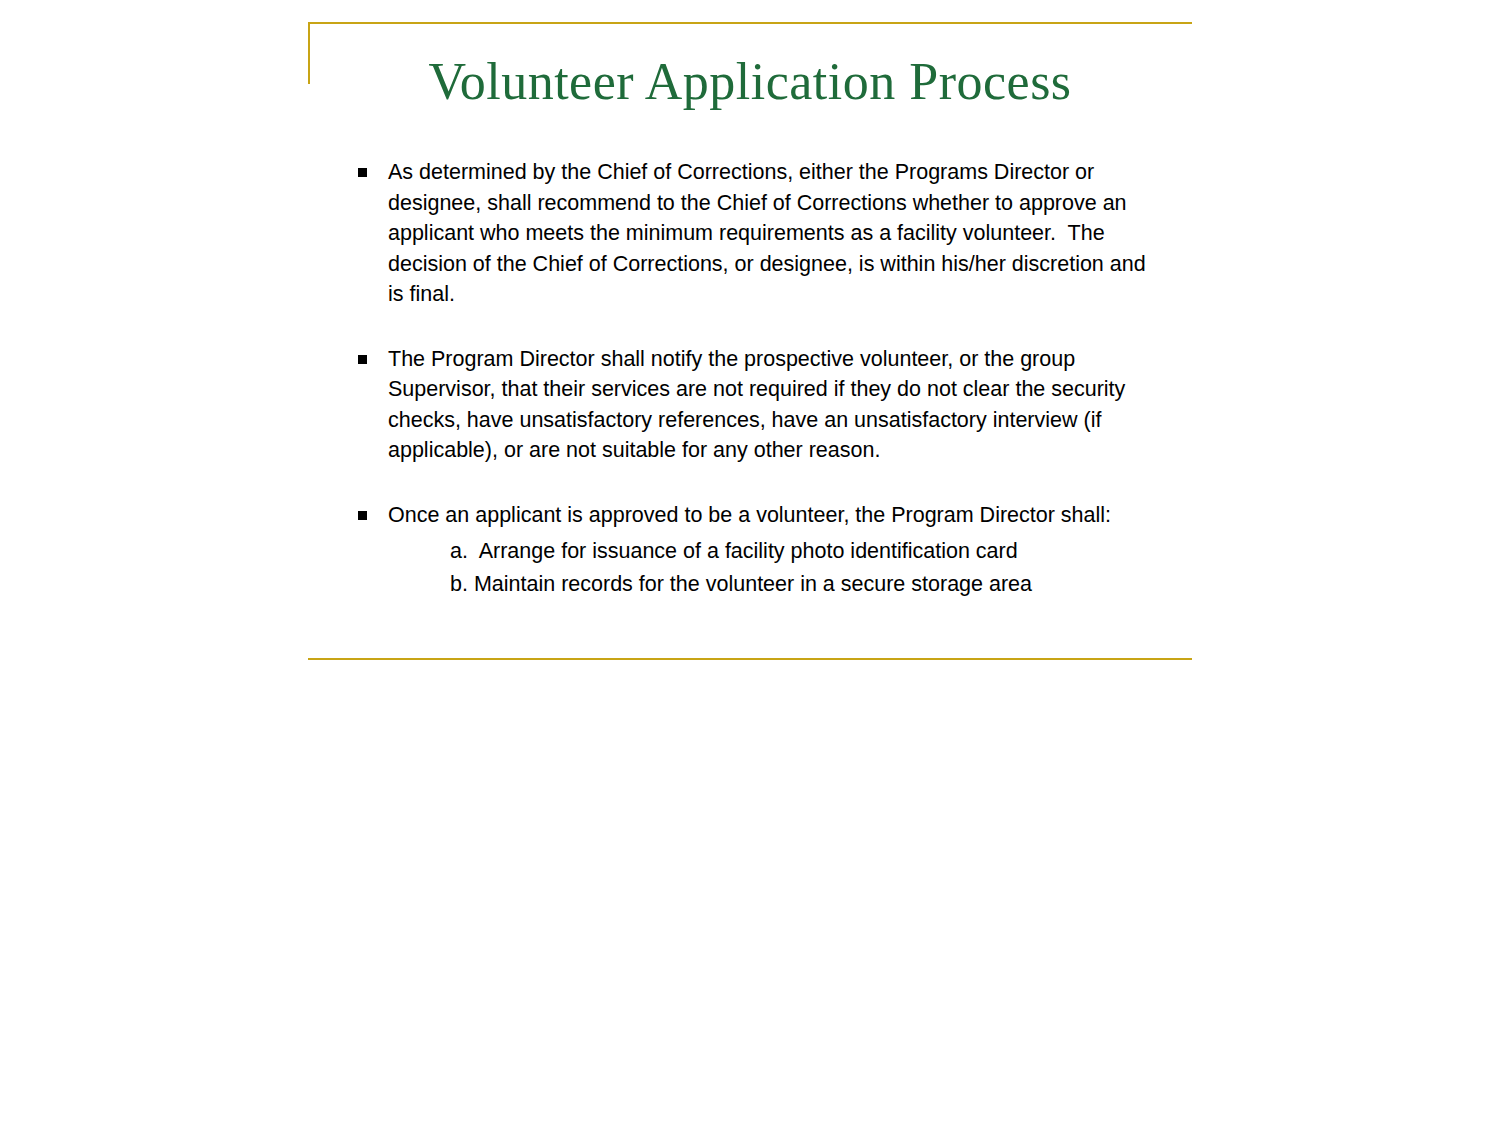Volunteer Application Process
As determined by the Chief of Corrections, either the Programs Director or designee, shall recommend to the Chief of Corrections whether to approve an applicant who meets the minimum requirements as a facility volunteer. The decision of the Chief of Corrections, or designee, is within his/her discretion and is final.
The Program Director shall notify the prospective volunteer, or the group Supervisor, that their services are not required if they do not clear the security checks, have unsatisfactory references, have an unsatisfactory interview (if applicable), or are not suitable for any other reason.
Once an applicant is approved to be a volunteer, the Program Director shall:
a. Arrange for issuance of a facility photo identification card
b. Maintain records for the volunteer in a secure storage area